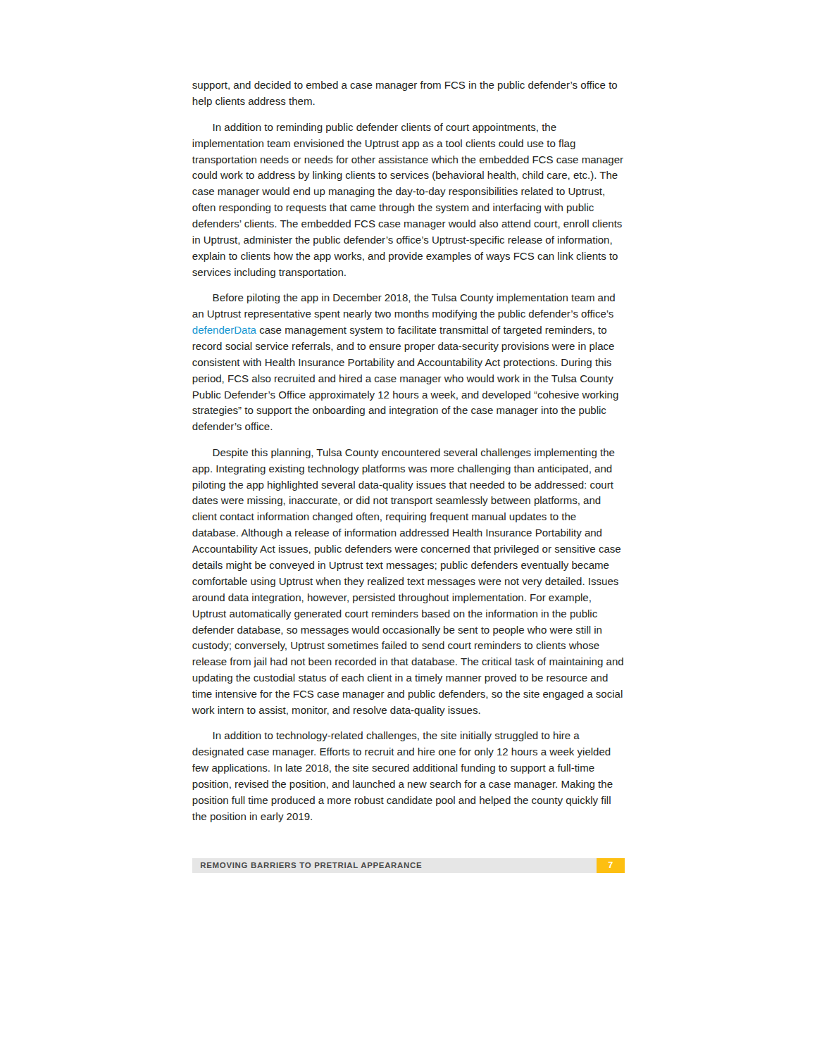support, and decided to embed a case manager from FCS in the public defender’s office to help clients address them.
In addition to reminding public defender clients of court appointments, the implementation team envisioned the Uptrust app as a tool clients could use to flag transportation needs or needs for other assistance which the embedded FCS case manager could work to address by linking clients to services (behavioral health, child care, etc.). The case manager would end up managing the day-to-day responsibilities related to Uptrust, often responding to requests that came through the system and interfacing with public defenders’ clients. The embedded FCS case manager would also attend court, enroll clients in Uptrust, administer the public defender’s office’s Uptrust-specific release of information, explain to clients how the app works, and provide examples of ways FCS can link clients to services including transportation.
Before piloting the app in December 2018, the Tulsa County implementation team and an Uptrust representative spent nearly two months modifying the public defender’s office’s defenderData case management system to facilitate transmittal of targeted reminders, to record social service referrals, and to ensure proper data-security provisions were in place consistent with Health Insurance Portability and Accountability Act protections. During this period, FCS also recruited and hired a case manager who would work in the Tulsa County Public Defender’s Office approximately 12 hours a week, and developed “cohesive working strategies” to support the onboarding and integration of the case manager into the public defender’s office.
Despite this planning, Tulsa County encountered several challenges implementing the app. Integrating existing technology platforms was more challenging than anticipated, and piloting the app highlighted several data-quality issues that needed to be addressed: court dates were missing, inaccurate, or did not transport seamlessly between platforms, and client contact information changed often, requiring frequent manual updates to the database. Although a release of information addressed Health Insurance Portability and Accountability Act issues, public defenders were concerned that privileged or sensitive case details might be conveyed in Uptrust text messages; public defenders eventually became comfortable using Uptrust when they realized text messages were not very detailed. Issues around data integration, however, persisted throughout implementation. For example, Uptrust automatically generated court reminders based on the information in the public defender database, so messages would occasionally be sent to people who were still in custody; conversely, Uptrust sometimes failed to send court reminders to clients whose release from jail had not been recorded in that database. The critical task of maintaining and updating the custodial status of each client in a timely manner proved to be resource and time intensive for the FCS case manager and public defenders, so the site engaged a social work intern to assist, monitor, and resolve data-quality issues.
In addition to technology-related challenges, the site initially struggled to hire a designated case manager. Efforts to recruit and hire one for only 12 hours a week yielded few applications. In late 2018, the site secured additional funding to support a full-time position, revised the position, and launched a new search for a case manager. Making the position full time produced a more robust candidate pool and helped the county quickly fill the position in early 2019.
Removing Barriers to Pretrial Appearance
7